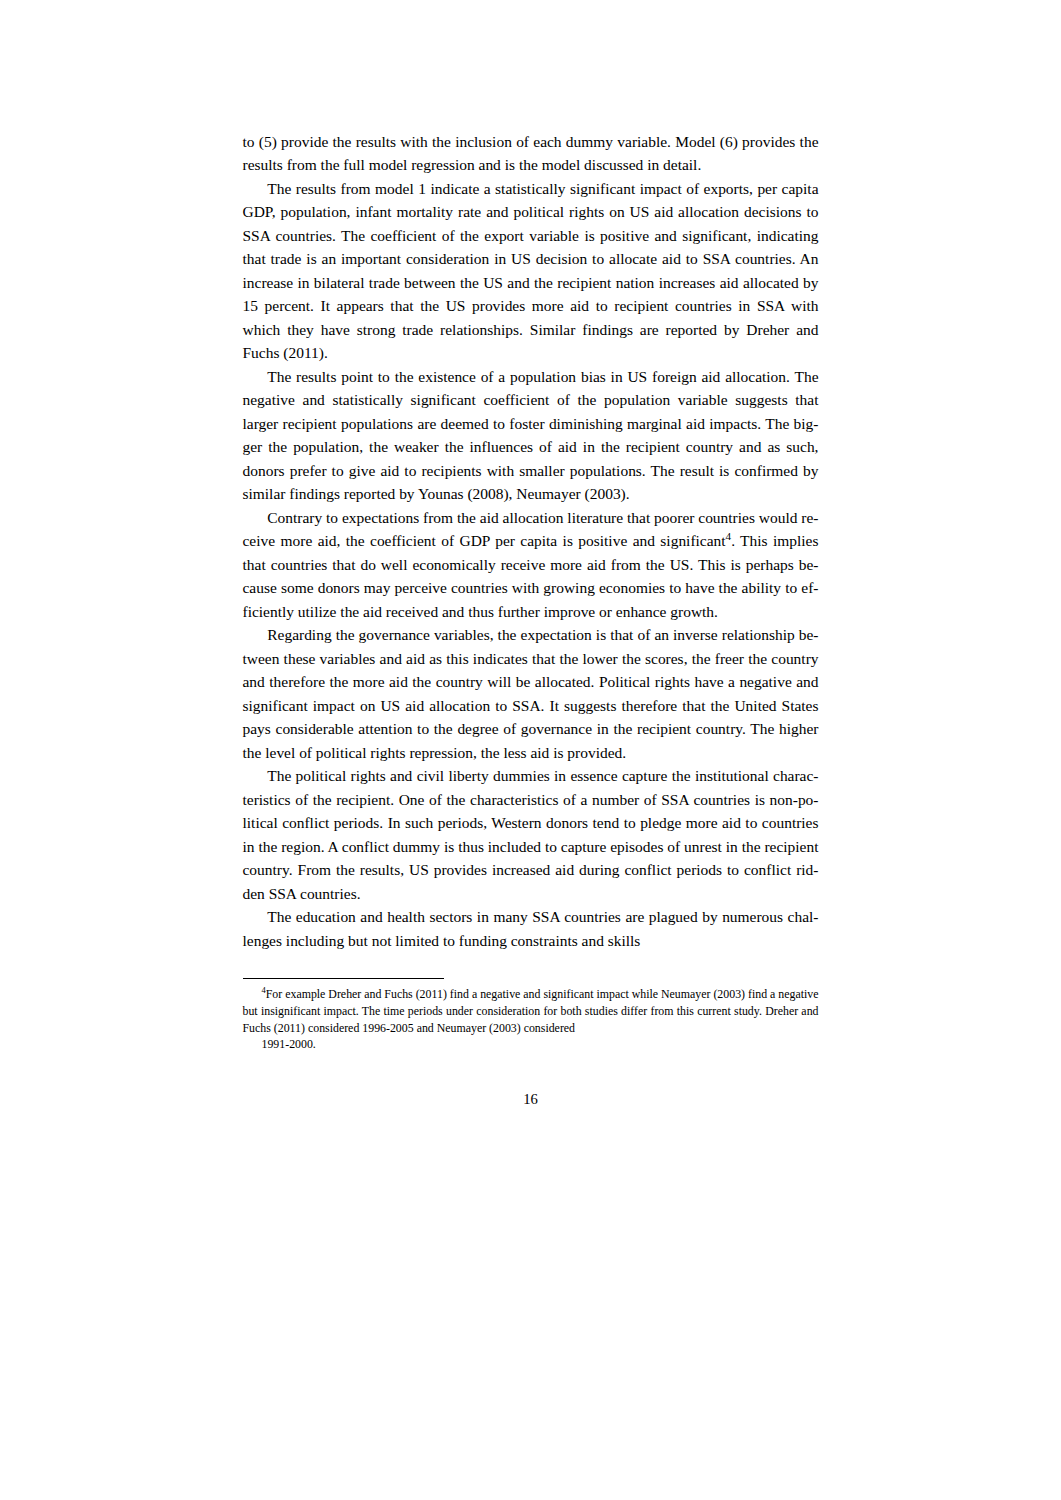to (5) provide the results with the inclusion of each dummy variable. Model (6) provides the results from the full model regression and is the model discussed in detail.
The results from model 1 indicate a statistically significant impact of exports, per capita GDP, population, infant mortality rate and political rights on US aid allocation decisions to SSA countries. The coefficient of the export variable is positive and significant, indicating that trade is an important consideration in US decision to allocate aid to SSA countries. An increase in bilateral trade between the US and the recipient nation increases aid allocated by 15 percent. It appears that the US provides more aid to recipient countries in SSA with which they have strong trade relationships. Similar findings are reported by Dreher and Fuchs (2011).
The results point to the existence of a population bias in US foreign aid allocation. The negative and statistically significant coefficient of the population variable suggests that larger recipient populations are deemed to foster diminishing marginal aid impacts. The bigger the population, the weaker the influences of aid in the recipient country and as such, donors prefer to give aid to recipients with smaller populations. The result is confirmed by similar findings reported by Younas (2008), Neumayer (2003).
Contrary to expectations from the aid allocation literature that poorer countries would receive more aid, the coefficient of GDP per capita is positive and significant4. This implies that countries that do well economically receive more aid from the US. This is perhaps because some donors may perceive countries with growing economies to have the ability to efficiently utilize the aid received and thus further improve or enhance growth.
Regarding the governance variables, the expectation is that of an inverse relationship between these variables and aid as this indicates that the lower the scores, the freer the country and therefore the more aid the country will be allocated. Political rights have a negative and significant impact on US aid allocation to SSA. It suggests therefore that the United States pays considerable attention to the degree of governance in the recipient country. The higher the level of political rights repression, the less aid is provided.
The political rights and civil liberty dummies in essence capture the institutional characteristics of the recipient. One of the characteristics of a number of SSA countries is non-political conflict periods. In such periods, Western donors tend to pledge more aid to countries in the region. A conflict dummy is thus included to capture episodes of unrest in the recipient country. From the results, US provides increased aid during conflict periods to conflict ridden SSA countries.
The education and health sectors in many SSA countries are plagued by numerous challenges including but not limited to funding constraints and skills
4For example Dreher and Fuchs (2011) find a negative and significant impact while Neumayer (2003) find a negative but insignificant impact. The time periods under consideration for both studies differ from this current study. Dreher and Fuchs (2011) considered 1996-2005 and Neumayer (2003) considered
1991-2000.
16